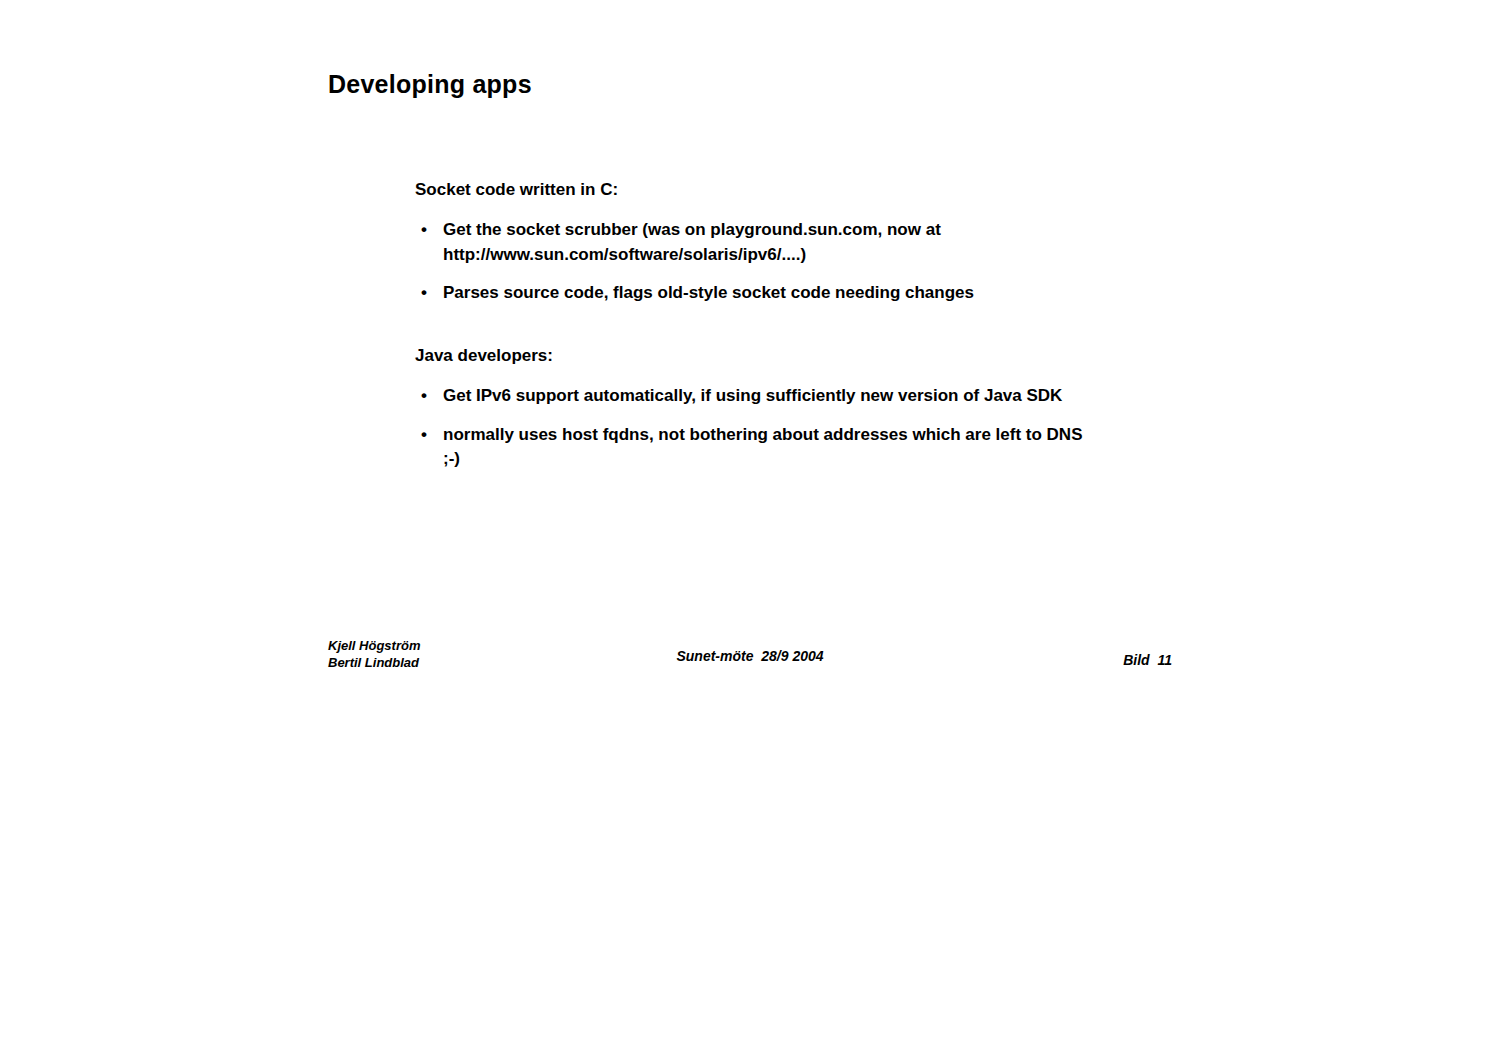Developing apps
Socket code written in C:
Get the socket scrubber (was on playground.sun.com, now at http://www.sun.com/software/solaris/ipv6/....)
Parses source code, flags old-style socket code needing changes
Java developers:
Get IPv6 support automatically, if using sufficiently new version of Java SDK
normally uses host fqdns, not bothering about addresses which are left to DNS ;-)
Kjell Högström
Bertil Lindblad
Sunet-möte 28/9 2004
Bild 11